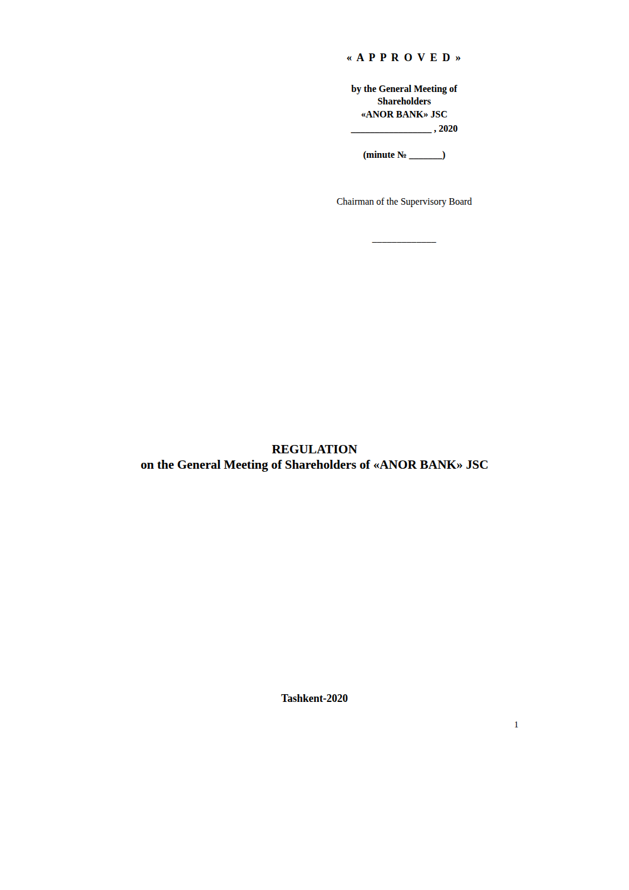« A P P R O V E D »
by the General Meeting of Shareholders «ANOR BANK» JSC _________________ , 2020
(minute № _______)
Chairman of the Supervisory Board _____________
REGULATION on the General Meeting of Shareholders of «ANOR BANK» JSC
Tashkent-2020
1